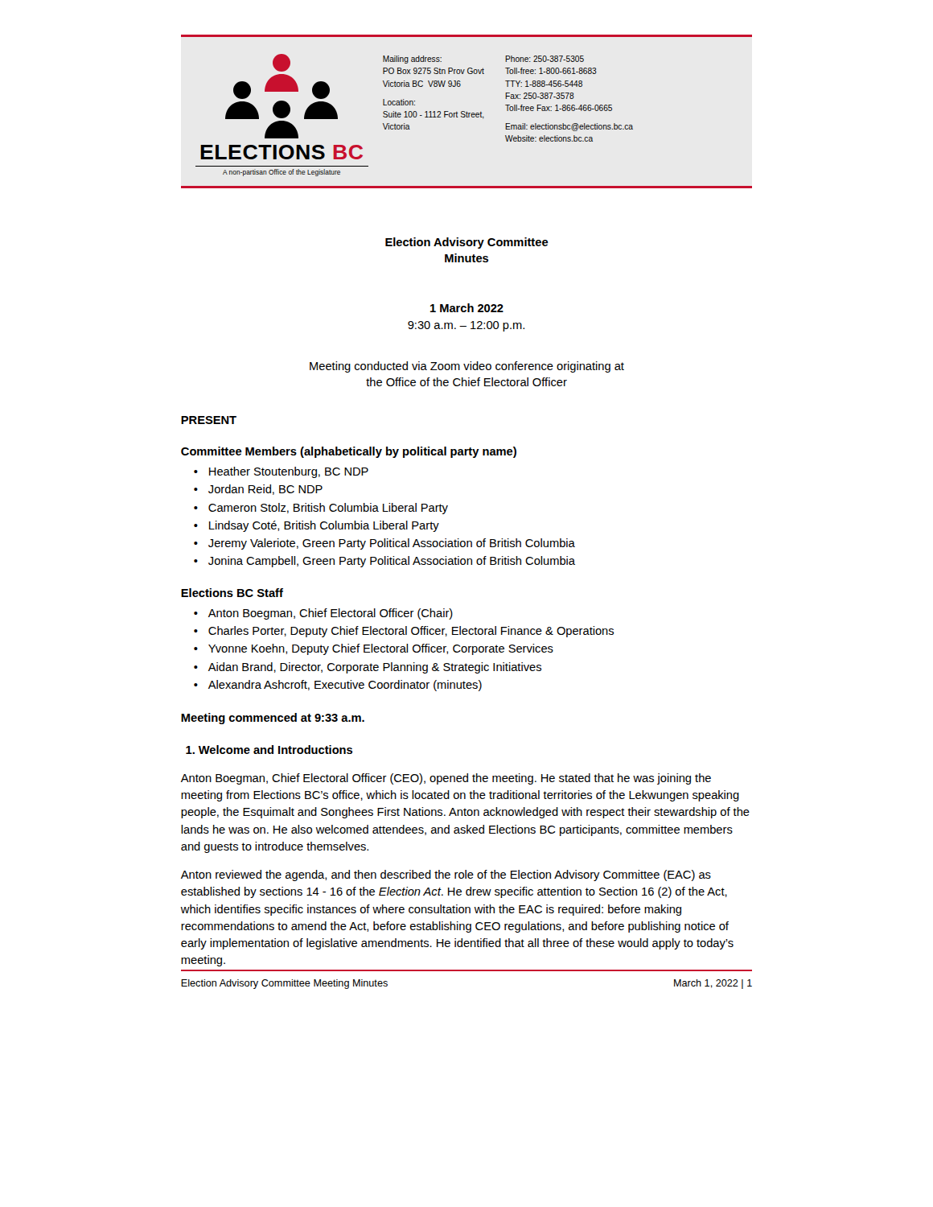ELECTIONS BC
A non-partisan Office of the Legislature
Mailing address:
PO Box 9275 Stn Prov Govt
Victoria BC V8W 9J6
Location:
Suite 100 - 1112 Fort Street,
Victoria
Phone: 250-387-5305
Toll-free: 1-800-661-8683
TTY: 1-888-456-5448
Fax: 250-387-3578
Toll-free Fax: 1-866-466-0665
Email: electionsbc@elections.bc.ca
Website: elections.bc.ca
Election Advisory Committee
Minutes
1 March 2022
9:30 a.m. – 12:00 p.m.
Meeting conducted via Zoom video conference originating at
the Office of the Chief Electoral Officer
PRESENT
Committee Members (alphabetically by political party name)
Heather Stoutenburg, BC NDP
Jordan Reid, BC NDP
Cameron Stolz, British Columbia Liberal Party
Lindsay Coté, British Columbia Liberal Party
Jeremy Valeriote, Green Party Political Association of British Columbia
Jonina Campbell, Green Party Political Association of British Columbia
Elections BC Staff
Anton Boegman, Chief Electoral Officer (Chair)
Charles Porter, Deputy Chief Electoral Officer, Electoral Finance & Operations
Yvonne Koehn, Deputy Chief Electoral Officer, Corporate Services
Aidan Brand, Director, Corporate Planning & Strategic Initiatives
Alexandra Ashcroft, Executive Coordinator (minutes)
Meeting commenced at 9:33 a.m.
Welcome and Introductions
Anton Boegman, Chief Electoral Officer (CEO), opened the meeting. He stated that he was joining the meeting from Elections BC’s office, which is located on the traditional territories of the Lekwungen speaking people, the Esquimalt and Songhees First Nations. Anton acknowledged with respect their stewardship of the lands he was on. He also welcomed attendees, and asked Elections BC participants, committee members and guests to introduce themselves.
Anton reviewed the agenda, and then described the role of the Election Advisory Committee (EAC) as established by sections 14 - 16 of the Election Act. He drew specific attention to Section 16 (2) of the Act, which identifies specific instances of where consultation with the EAC is required: before making recommendations to amend the Act, before establishing CEO regulations, and before publishing notice of early implementation of legislative amendments. He identified that all three of these would apply to today’s meeting.
Election Advisory Committee Meeting Minutes
March 1, 2022 | 1